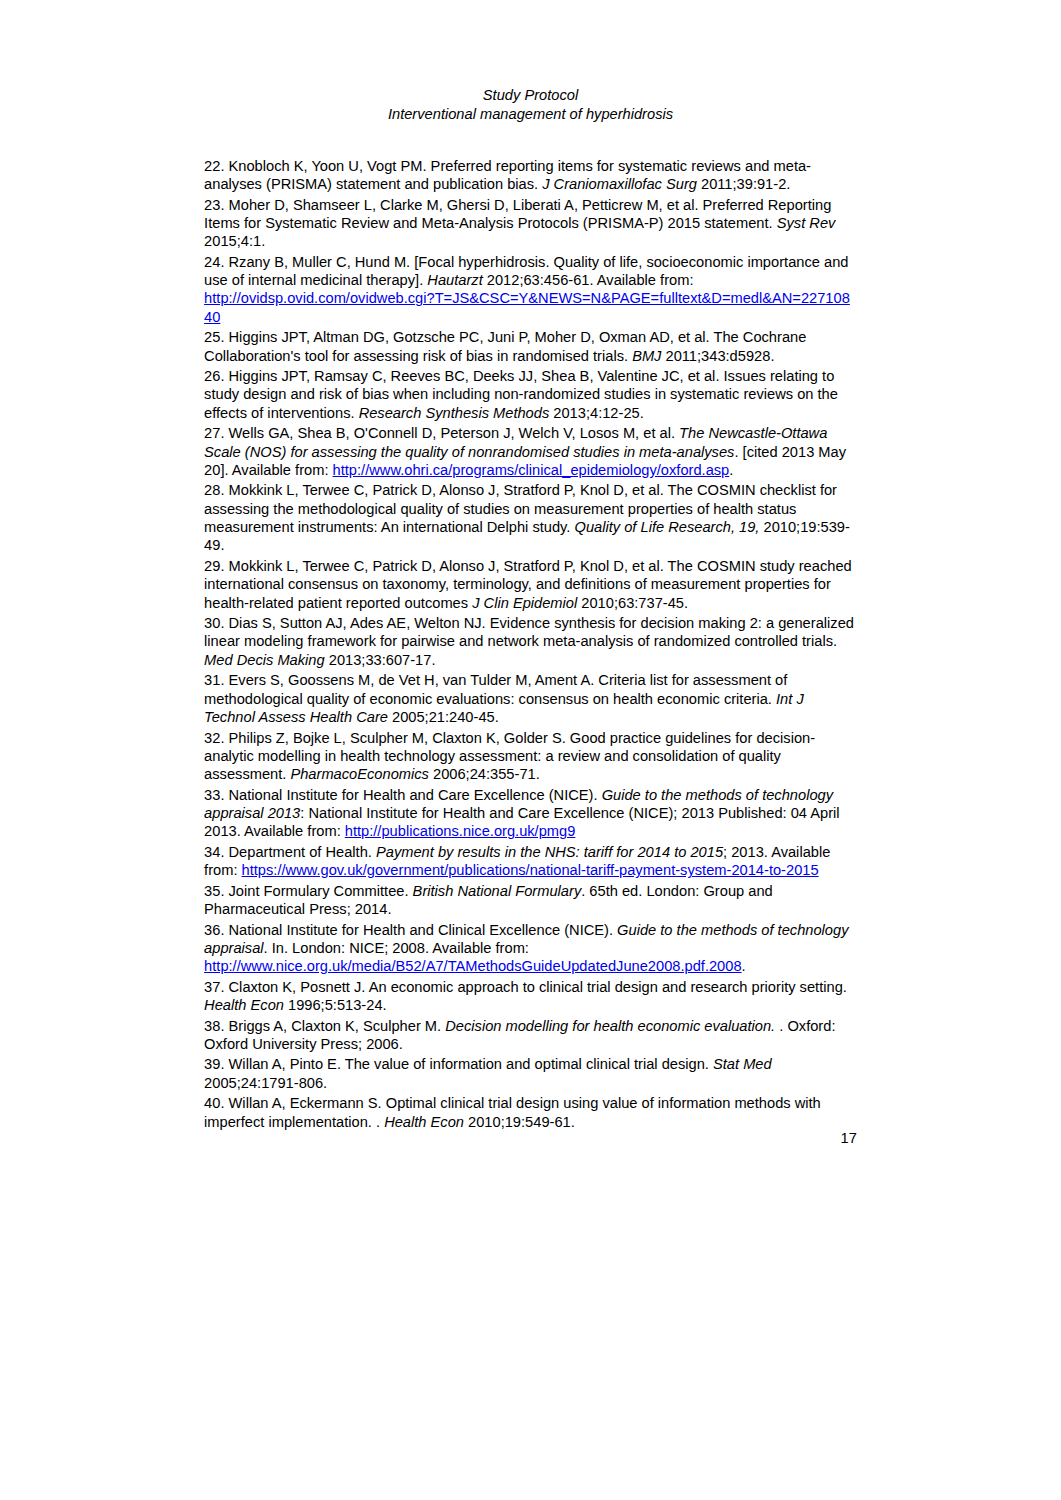Study Protocol
Interventional management of hyperhidrosis
22. Knobloch K, Yoon U, Vogt PM. Preferred reporting items for systematic reviews and meta-analyses (PRISMA) statement and publication bias. J Craniomaxillofac Surg 2011;39:91-2.
23. Moher D, Shamseer L, Clarke M, Ghersi D, Liberati A, Petticrew M, et al. Preferred Reporting Items for Systematic Review and Meta-Analysis Protocols (PRISMA-P) 2015 statement. Syst Rev 2015;4:1.
24. Rzany B, Muller C, Hund M. [Focal hyperhidrosis. Quality of life, socioeconomic importance and use of internal medicinal therapy]. Hautarzt 2012;63:456-61. Available from:
http://ovidsp.ovid.com/ovidweb.cgi?T=JS&CSC=Y&NEWS=N&PAGE=fulltext&D=medl&AN=22710840
25. Higgins JPT, Altman DG, Gotzsche PC, Juni P, Moher D, Oxman AD, et al. The Cochrane Collaboration's tool for assessing risk of bias in randomised trials. BMJ 2011;343:d5928.
26. Higgins JPT, Ramsay C, Reeves BC, Deeks JJ, Shea B, Valentine JC, et al. Issues relating to study design and risk of bias when including non-randomized studies in systematic reviews on the effects of interventions. Research Synthesis Methods 2013;4:12-25.
27. Wells GA, Shea B, O'Connell D, Peterson J, Welch V, Losos M, et al. The Newcastle-Ottawa Scale (NOS) for assessing the quality of nonrandomised studies in meta-analyses. [cited 2013 May 20]. Available from: http://www.ohri.ca/programs/clinical_epidemiology/oxford.asp.
28. Mokkink L, Terwee C, Patrick D, Alonso J, Stratford P, Knol D, et al. The COSMIN checklist for assessing the methodological quality of studies on measurement properties of health status measurement instruments: An international Delphi study. Quality of Life Research, 19, 2010;19:539-49.
29. Mokkink L, Terwee C, Patrick D, Alonso J, Stratford P, Knol D, et al. The COSMIN study reached international consensus on taxonomy, terminology, and definitions of measurement properties for health-related patient reported outcomes J Clin Epidemiol 2010;63:737-45.
30. Dias S, Sutton AJ, Ades AE, Welton NJ. Evidence synthesis for decision making 2: a generalized linear modeling framework for pairwise and network meta-analysis of randomized controlled trials. Med Decis Making 2013;33:607-17.
31. Evers S, Goossens M, de Vet H, van Tulder M, Ament A. Criteria list for assessment of methodological quality of economic evaluations: consensus on health economic criteria. Int J Technol Assess Health Care 2005;21:240-45.
32. Philips Z, Bojke L, Sculpher M, Claxton K, Golder S. Good practice guidelines for decision-analytic modelling in health technology assessment: a review and consolidation of quality assessment. PharmacoEconomics 2006;24:355-71.
33. National Institute for Health and Care Excellence (NICE). Guide to the methods of technology appraisal 2013: National Institute for Health and Care Excellence (NICE); 2013 Published: 04 April 2013. Available from: http://publications.nice.org.uk/pmg9
34. Department of Health. Payment by results in the NHS: tariff for 2014 to 2015; 2013. Available from: https://www.gov.uk/government/publications/national-tariff-payment-system-2014-to-2015
35. Joint Formulary Committee. British National Formulary. 65th ed. London: Group and Pharmaceutical Press; 2014.
36. National Institute for Health and Clinical Excellence (NICE). Guide to the methods of technology appraisal. In. London: NICE; 2008. Available from:
http://www.nice.org.uk/media/B52/A7/TAMethodsGuideUpdatedJune2008.pdf.2008.
37. Claxton K, Posnett J. An economic approach to clinical trial design and research priority setting. Health Econ 1996;5:513-24.
38. Briggs A, Claxton K, Sculpher M. Decision modelling for health economic evaluation. . Oxford: Oxford University Press; 2006.
39. Willan A, Pinto E. The value of information and optimal clinical trial design. Stat Med 2005;24:1791-806.
40. Willan A, Eckermann S. Optimal clinical trial design using value of information methods with imperfect implementation. . Health Econ 2010;19:549-61.
17